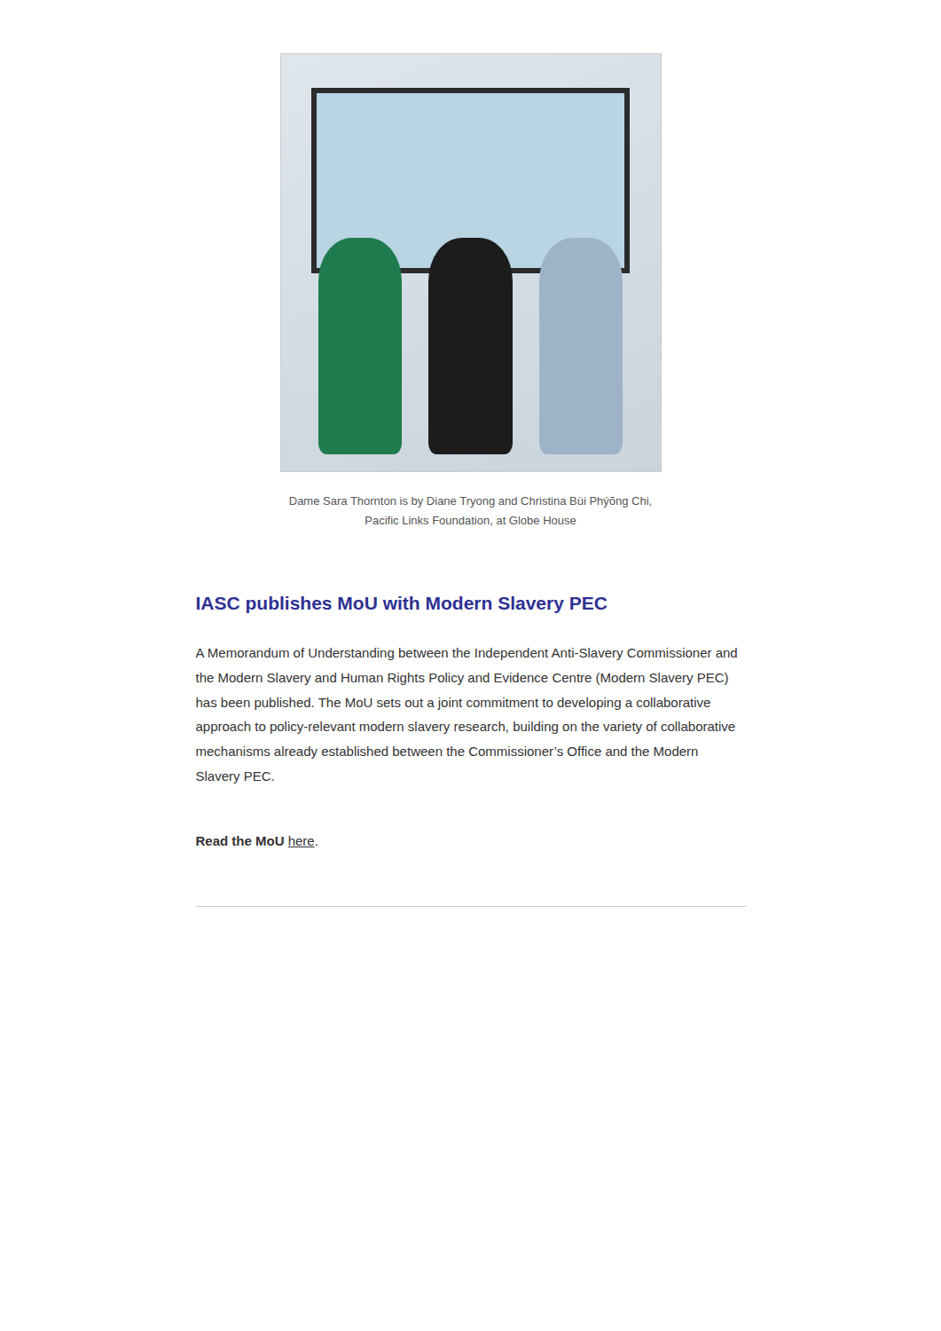Dame Sara Thornton is by Diane Tryong and Christina Bùi Phýõng Chi, Pacific Links Foundation, at Globe House
IASC publishes MoU with Modern Slavery PEC
A Memorandum of Understanding between the Independent Anti-Slavery Commissioner and the Modern Slavery and Human Rights Policy and Evidence Centre (Modern Slavery PEC) has been published. The MoU sets out a joint commitment to developing a collaborative approach to policy-relevant modern slavery research, building on the variety of collaborative mechanisms already established between the Commissioner’s Office and the Modern Slavery PEC.
Read the MoU here.